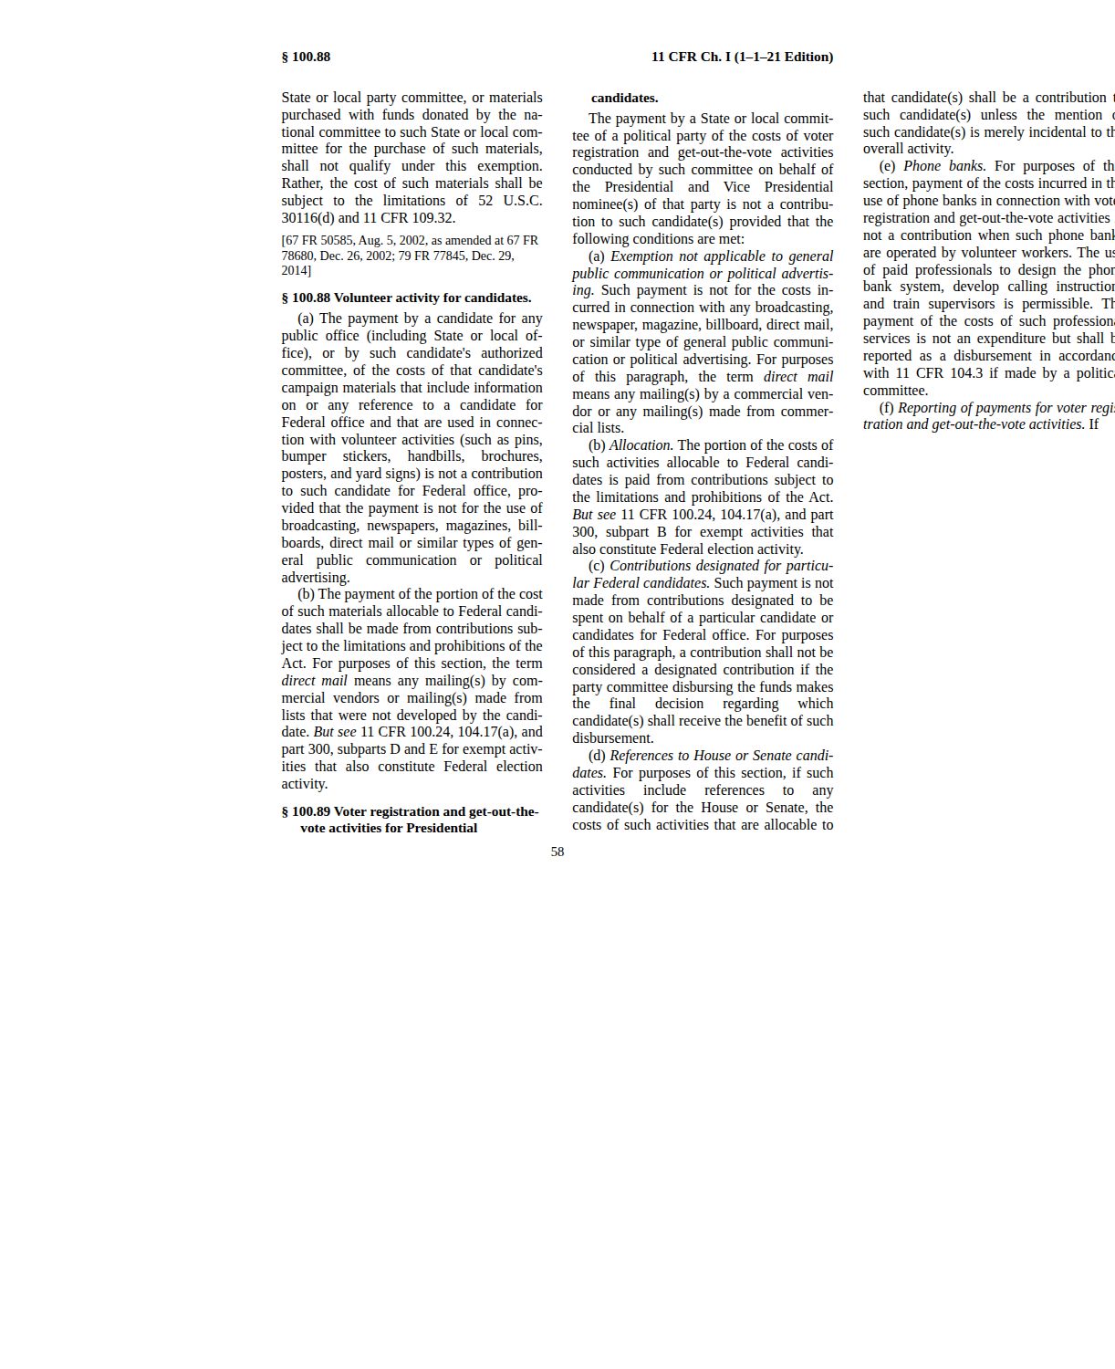§ 100.88 11 CFR Ch. I (1–1–21 Edition)
State or local party committee, or materials purchased with funds donated by the national committee to such State or local committee for the purchase of such materials, shall not qualify under this exemption. Rather, the cost of such materials shall be subject to the limitations of 52 U.S.C. 30116(d) and 11 CFR 109.32.
[67 FR 50585, Aug. 5, 2002, as amended at 67 FR 78680, Dec. 26, 2002; 79 FR 77845, Dec. 29, 2014]
§ 100.88 Volunteer activity for candidates.
(a) The payment by a candidate for any public office (including State or local office), or by such candidate's authorized committee, of the costs of that candidate's campaign materials that include information on or any reference to a candidate for Federal office and that are used in connection with volunteer activities (such as pins, bumper stickers, handbills, brochures, posters, and yard signs) is not a contribution to such candidate for Federal office, provided that the payment is not for the use of broadcasting, newspapers, magazines, billboards, direct mail or similar types of general public communication or political advertising.
(b) The payment of the portion of the cost of such materials allocable to Federal candidates shall be made from contributions subject to the limitations and prohibitions of the Act. For purposes of this section, the term direct mail means any mailing(s) by commercial vendors or mailing(s) made from lists that were not developed by the candidate. But see 11 CFR 100.24, 104.17(a), and part 300, subparts D and E for exempt activities that also constitute Federal election activity.
§ 100.89 Voter registration and get-out-the-vote activities for Presidential candidates.
The payment by a State or local committee of a political party of the costs of voter registration and get-out-the-vote activities conducted by such committee on behalf of the Presidential and Vice Presidential nominee(s) of that party is not a contribution to such candidate(s) provided that the following conditions are met:
(a) Exemption not applicable to general public communication or political advertising. Such payment is not for the costs incurred in connection with any broadcasting, newspaper, magazine, billboard, direct mail, or similar type of general public communication or political advertising. For purposes of this paragraph, the term direct mail means any mailing(s) by a commercial vendor or any mailing(s) made from commercial lists.
(b) Allocation. The portion of the costs of such activities allocable to Federal candidates is paid from contributions subject to the limitations and prohibitions of the Act. But see 11 CFR 100.24, 104.17(a), and part 300, subpart B for exempt activities that also constitute Federal election activity.
(c) Contributions designated for particular Federal candidates. Such payment is not made from contributions designated to be spent on behalf of a particular candidate or candidates for Federal office. For purposes of this paragraph, a contribution shall not be considered a designated contribution if the party committee disbursing the funds makes the final decision regarding which candidate(s) shall receive the benefit of such disbursement.
(d) References to House or Senate candidates. For purposes of this section, if such activities include references to any candidate(s) for the House or Senate, the costs of such activities that are allocable to that candidate(s) shall be a contribution to such candidate(s) unless the mention of such candidate(s) is merely incidental to the overall activity.
(e) Phone banks. For purposes of this section, payment of the costs incurred in the use of phone banks in connection with voter registration and get-out-the-vote activities is not a contribution when such phone banks are operated by volunteer workers. The use of paid professionals to design the phone bank system, develop calling instructions and train supervisors is permissible. The payment of the costs of such professional services is not an expenditure but shall be reported as a disbursement in accordance with 11 CFR 104.3 if made by a political committee.
(f) Reporting of payments for voter registration and get-out-the-vote activities. If
58